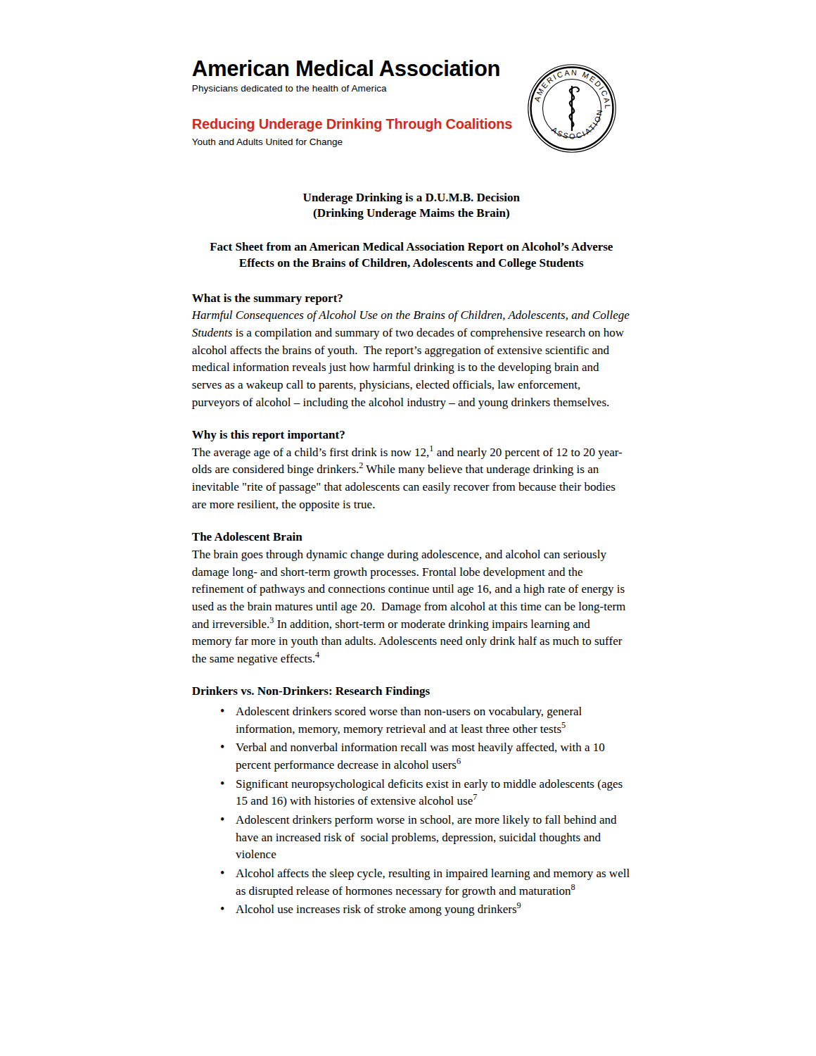AMERICAN MEDICAL ASSOCIATION
American Medical Association
Physicians dedicated to the health of America
Reducing Underage Drinking Through Coalitions
Youth and Adults United for Change
Underage Drinking is a D.U.M.B. Decision
(Drinking Underage Maims the Brain)
Fact Sheet from an American Medical Association Report on Alcohol’s Adverse Effects on the Brains of Children, Adolescents and College Students
What is the summary report?
Harmful Consequences of Alcohol Use on the Brains of Children, Adolescents, and College Students is a compilation and summary of two decades of comprehensive research on how alcohol affects the brains of youth. The report’s aggregation of extensive scientific and medical information reveals just how harmful drinking is to the developing brain and serves as a wakeup call to parents, physicians, elected officials, law enforcement, purveyors of alcohol – including the alcohol industry – and young drinkers themselves.
Why is this report important?
The average age of a child’s first drink is now 12,1 and nearly 20 percent of 12 to 20 year-olds are considered binge drinkers.2 While many believe that underage drinking is an inevitable "rite of passage" that adolescents can easily recover from because their bodies are more resilient, the opposite is true.
The Adolescent Brain
The brain goes through dynamic change during adolescence, and alcohol can seriously damage long- and short-term growth processes. Frontal lobe development and the refinement of pathways and connections continue until age 16, and a high rate of energy is used as the brain matures until age 20. Damage from alcohol at this time can be long-term and irreversible.3 In addition, short-term or moderate drinking impairs learning and memory far more in youth than adults. Adolescents need only drink half as much to suffer the same negative effects.4
Drinkers vs. Non-Drinkers: Research Findings
Adolescent drinkers scored worse than non-users on vocabulary, general information, memory, memory retrieval and at least three other tests5
Verbal and nonverbal information recall was most heavily affected, with a 10 percent performance decrease in alcohol users6
Significant neuropsychological deficits exist in early to middle adolescents (ages 15 and 16) with histories of extensive alcohol use7
Adolescent drinkers perform worse in school, are more likely to fall behind and have an increased risk of social problems, depression, suicidal thoughts and violence
Alcohol affects the sleep cycle, resulting in impaired learning and memory as well as disrupted release of hormones necessary for growth and maturation8
Alcohol use increases risk of stroke among young drinkers9